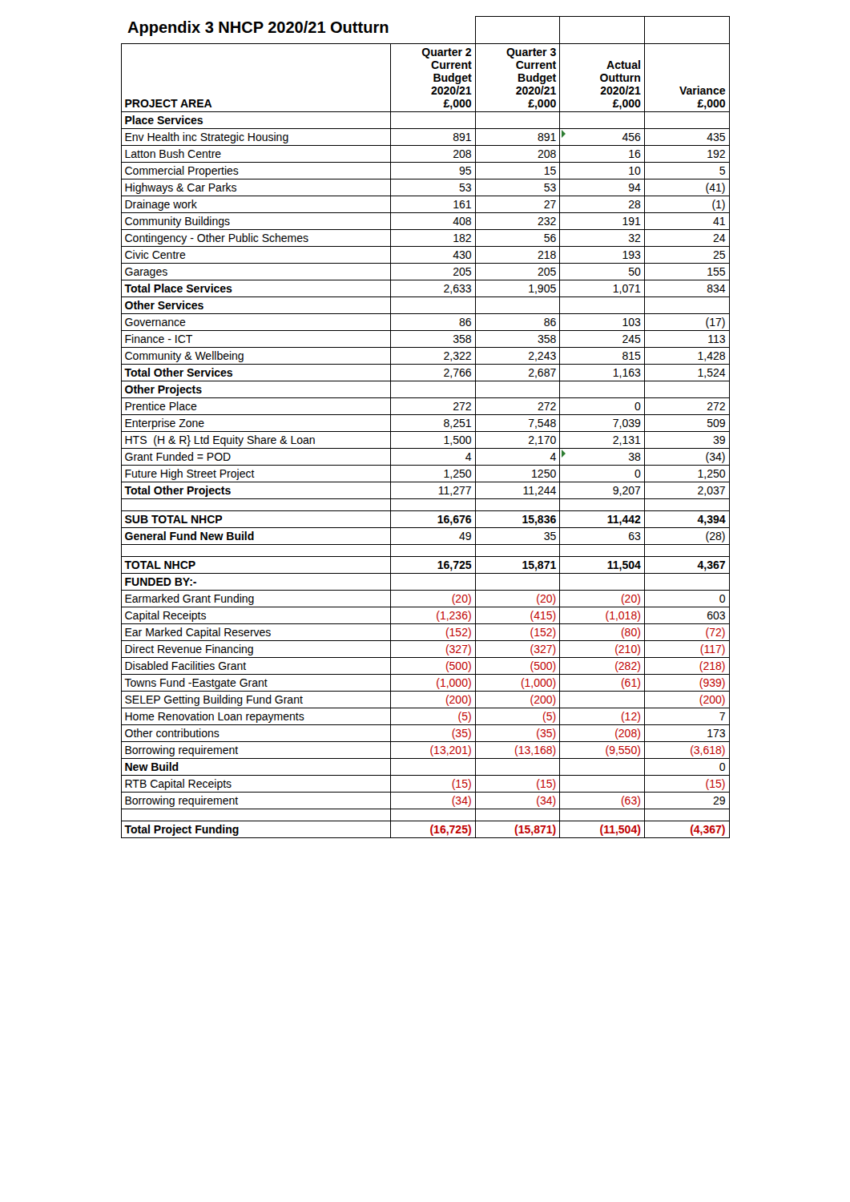| Appendix 3 NHCP 2020/21 Outturn | | | |
| PROJECT AREA | Quarter 2 Current Budget 2020/21 £,000 | Quarter 3 Current Budget 2020/21 £,000 | Actual Outturn 2020/21 £,000 | Variance £,000 |
| Place Services | | | | |
| Env Health inc Strategic Housing | 891 | 891 | 456 | 435 |
| Latton Bush Centre | 208 | 208 | 16 | 192 |
| Commercial Properties | 95 | 15 | 10 | 5 |
| Highways & Car Parks | 53 | 53 | 94 | (41) |
| Drainage work | 161 | 27 | 28 | (1) |
| Community Buildings | 408 | 232 | 191 | 41 |
| Contingency - Other Public Schemes | 182 | 56 | 32 | 24 |
| Civic Centre | 430 | 218 | 193 | 25 |
| Garages | 205 | 205 | 50 | 155 |
| Total Place Services | 2,633 | 1,905 | 1,071 | 834 |
| Other Services | | | | |
| Governance | 86 | 86 | 103 | (17) |
| Finance - ICT | 358 | 358 | 245 | 113 |
| Community & Wellbeing | 2,322 | 2,243 | 815 | 1,428 |
| Total Other Services | 2,766 | 2,687 | 1,163 | 1,524 |
| Other Projects | | | | |
| Prentice Place | 272 | 272 | 0 | 272 |
| Enterprise Zone | 8,251 | 7,548 | 7,039 | 509 |
| HTS (H & R} Ltd Equity Share & Loan | 1,500 | 2,170 | 2,131 | 39 |
| Grant Funded = POD | 4 | 4 | 38 | (34) |
| Future High Street Project | 1,250 | 1250 | 0 | 1,250 |
| Total Other Projects | 11,277 | 11,244 | 9,207 | 2,037 |
| SUB TOTAL NHCP | 16,676 | 15,836 | 11,442 | 4,394 |
| General Fund New Build | 49 | 35 | 63 | (28) |
| TOTAL NHCP | 16,725 | 15,871 | 11,504 | 4,367 |
| FUNDED BY:- | | | | |
| Earmarked Grant Funding | (20) | (20) | (20) | 0 |
| Capital Receipts | (1,236) | (415) | (1,018) | 603 |
| Ear Marked Capital Reserves | (152) | (152) | (80) | (72) |
| Direct Revenue Financing | (327) | (327) | (210) | (117) |
| Disabled Facilities Grant | (500) | (500) | (282) | (218) |
| Towns Fund -Eastgate Grant | (1,000) | (1,000) | (61) | (939) |
| SELEP Getting Building Fund Grant | (200) | (200) | | (200) |
| Home Renovation Loan repayments | (5) | (5) | (12) | 7 |
| Other contributions | (35) | (35) | (208) | 173 |
| Borrowing requirement | (13,201) | (13,168) | (9,550) | (3,618) |
| New Build | | | | 0 |
| RTB Capital Receipts | (15) | (15) | | (15) |
| Borrowing requirement | (34) | (34) | (63) | 29 |
| Total Project Funding | (16,725) | (15,871) | (11,504) | (4,367) |